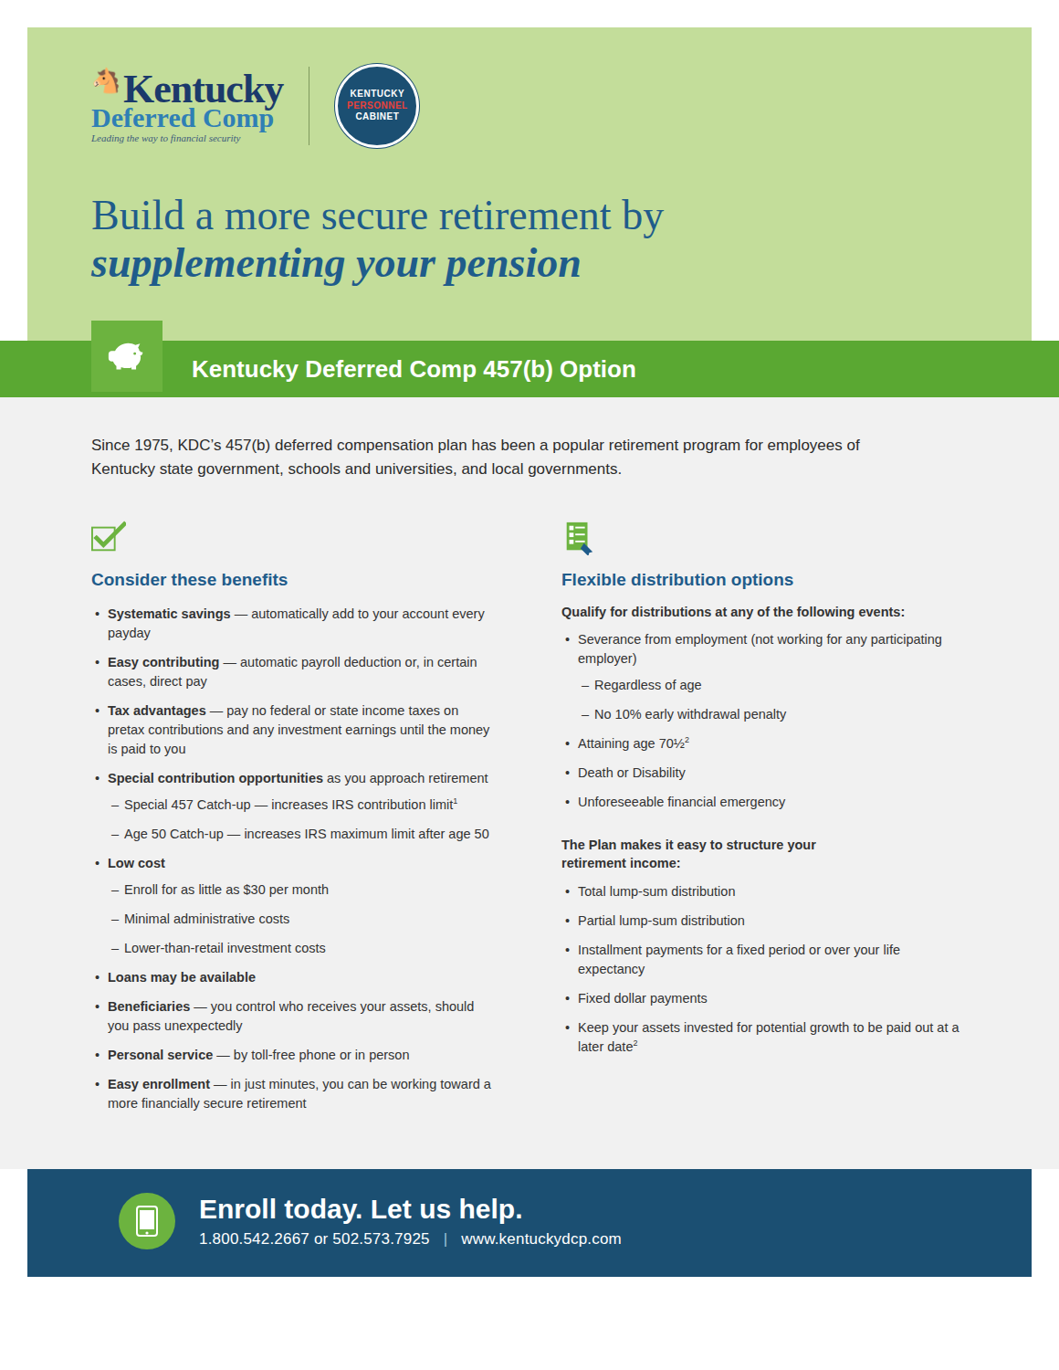🐴Kentucky Deferred Comp Leading the way to financial security
KENTUCKY PERSONNEL CABINET
Build a more secure retirement by supplementing your pension
Kentucky Deferred Comp 457(b) Option
Since 1975, KDC’s 457(b) deferred compensation plan has been a popular retirement program for employees of Kentucky state government, schools and universities, and local governments.
Consider these benefits
Systematic savings — automatically add to your account every payday
Easy contributing — automatic payroll deduction or, in certain cases, direct pay
Tax advantages — pay no federal or state income taxes on pretax contributions and any investment earnings until the money is paid to you
Special contribution opportunities as you approach retirement
Special 457 Catch-up — increases IRS contribution limit1
Age 50 Catch-up — increases IRS maximum limit after age 50
Low cost
Enroll for as little as $30 per month
Minimal administrative costs
Lower-than-retail investment costs
Loans may be available
Beneficiaries — you control who receives your assets, should you pass unexpectedly
Personal service — by toll-free phone or in person
Easy enrollment — in just minutes, you can be working toward a more financially secure retirement
Flexible distribution options
Qualify for distributions at any of the following events:
Severance from employment (not working for any participating employer)
Regardless of age
No 10% early withdrawal penalty
Attaining age 70½2
Death or Disability
Unforeseeable financial emergency
The Plan makes it easy to structure your
retirement income:
Total lump-sum distribution
Partial lump-sum distribution
Installment payments for a fixed period or over your life expectancy
Fixed dollar payments
Keep your assets invested for potential growth to be paid out at a later date2
Enroll today. Let us help.
1.800.542.2667 or 502.573.7925 | www.kentuckydcp.com